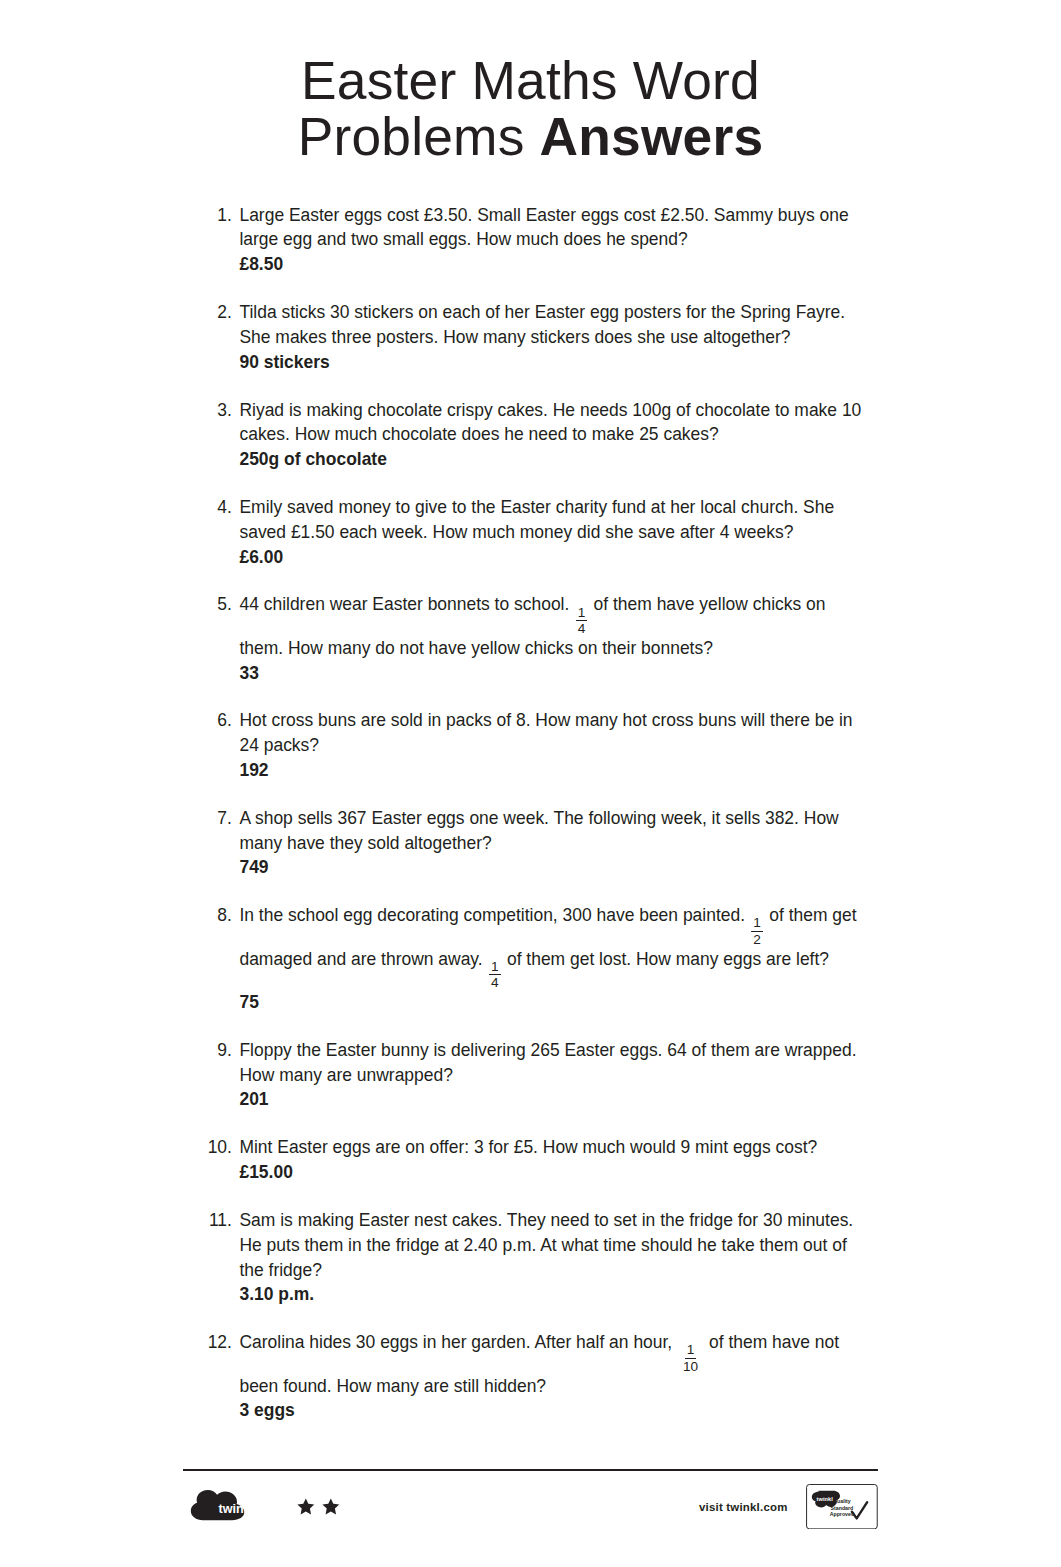Easter Maths Word Problems Answers
Large Easter eggs cost £3.50. Small Easter eggs cost £2.50. Sammy buys one large egg and two small eggs. How much does he spend? £8.50
Tilda sticks 30 stickers on each of her Easter egg posters for the Spring Fayre. She makes three posters. How many stickers does she use altogether? 90 stickers
Riyad is making chocolate crispy cakes. He needs 100g of chocolate to make 10 cakes. How much chocolate does he need to make 25 cakes? 250g of chocolate
Emily saved money to give to the Easter charity fund at her local church. She saved £1.50 each week. How much money did she save after 4 weeks? £6.00
44 children wear Easter bonnets to school. 14 of them have yellow chicks on them. How many do not have yellow chicks on their bonnets? 33
Hot cross buns are sold in packs of 8. How many hot cross buns will there be in 24 packs? 192
A shop sells 367 Easter eggs one week. The following week, it sells 382. How many have they sold altogether? 749
In the school egg decorating competition, 300 have been painted. 12 of them get damaged and are thrown away. 14 of them get lost. How many eggs are left? 75
Floppy the Easter bunny is delivering 265 Easter eggs. 64 of them are wrapped. How many are unwrapped? 201
Mint Easter eggs are on offer: 3 for £5. How much would 9 mint eggs cost? £15.00
Sam is making Easter nest cakes. They need to set in the fridge for 30 minutes. He puts them in the fridge at 2.40 p.m. At what time should he take them out of the fridge? 3.10 p.m.
Carolina hides 30 eggs in her garden. After half an hour, 110 of them have not been found. How many are still hidden? 3 eggs
twinkl
visit twinkl.com
twinkl Quality Standard Approved